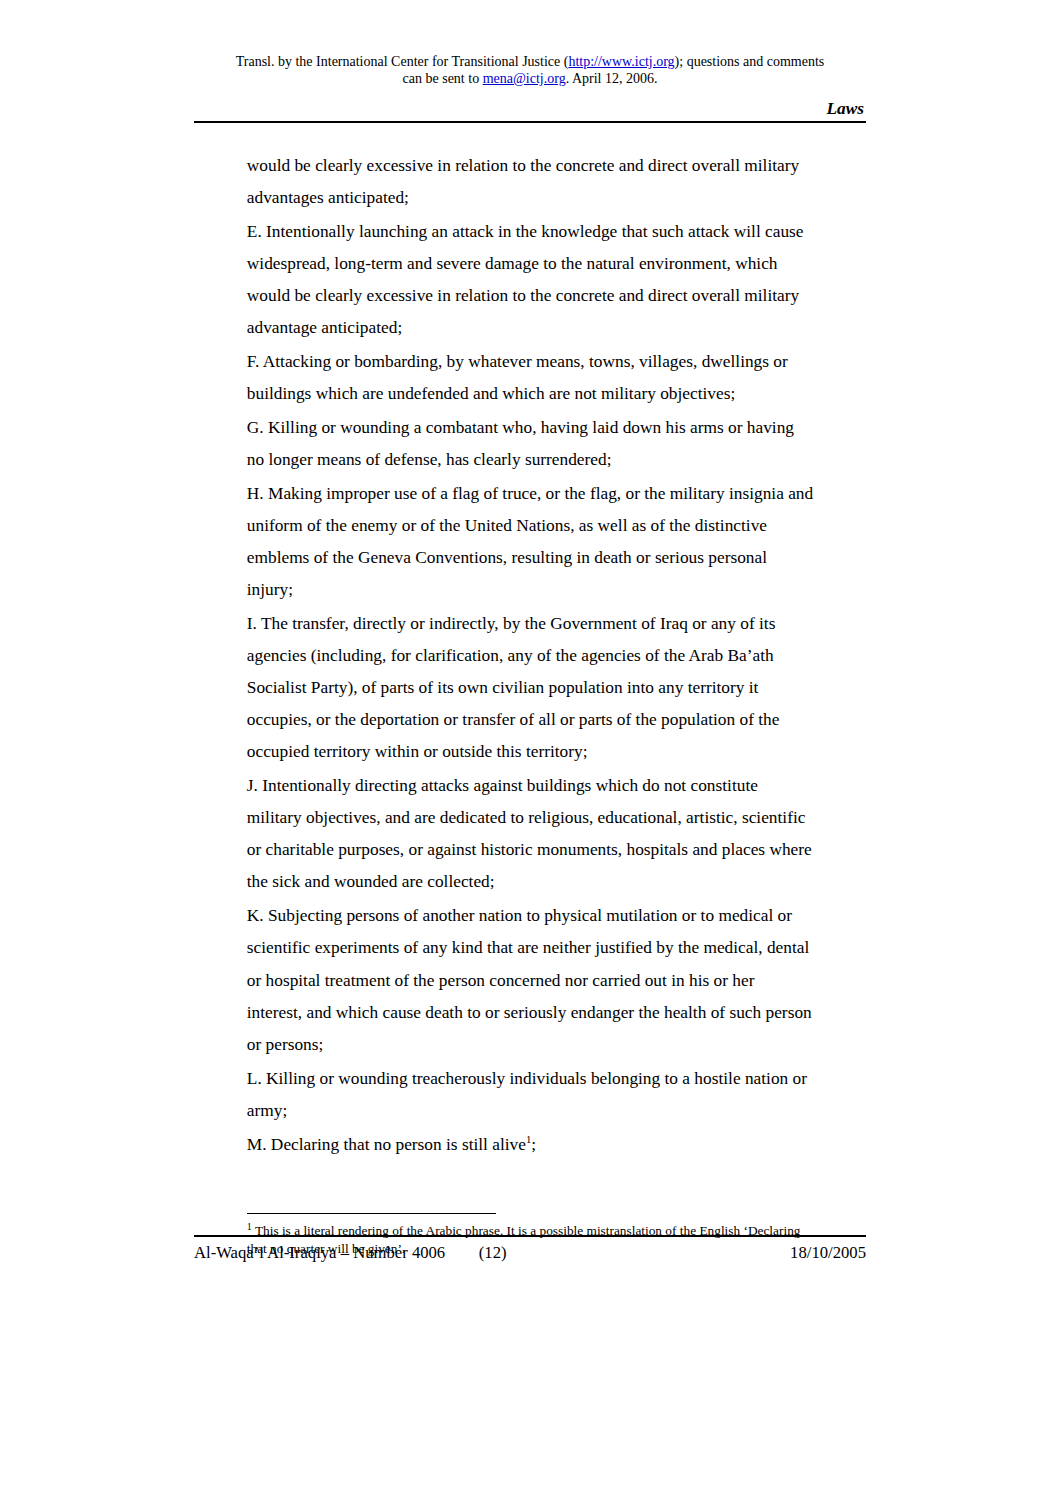Transl. by the International Center for Transitional Justice (http://www.ictj.org); questions and comments can be sent to mena@ictj.org. April 12, 2006.
Laws
would be clearly excessive in relation to the concrete and direct overall military advantages anticipated;
E. Intentionally launching an attack in the knowledge that such attack will cause widespread, long-term and severe damage to the natural environment, which would be clearly excessive in relation to the concrete and direct overall military advantage anticipated;
F. Attacking or bombarding, by whatever means, towns, villages, dwellings or buildings which are undefended and which are not military objectives;
G. Killing or wounding a combatant who, having laid down his arms or having no longer means of defense, has clearly surrendered;
H. Making improper use of a flag of truce, or the flag, or the military insignia and uniform of the enemy or of the United Nations, as well as of the distinctive emblems of the Geneva Conventions, resulting in death or serious personal injury;
I. The transfer, directly or indirectly, by the Government of Iraq or any of its agencies (including, for clarification, any of the agencies of the Arab Ba’ath Socialist Party), of parts of its own civilian population into any territory it occupies, or the deportation or transfer of all or parts of the population of the occupied territory within or outside this territory;
J. Intentionally directing attacks against buildings which do not constitute military objectives, and are dedicated to religious, educational, artistic, scientific or charitable purposes, or against historic monuments, hospitals and places where the sick and wounded are collected;
K. Subjecting persons of another nation to physical mutilation or to medical or scientific experiments of any kind that are neither justified by the medical, dental or hospital treatment of the person concerned nor carried out in his or her interest, and which cause death to or seriously endanger the health of such person or persons;
L. Killing or wounding treacherously individuals belonging to a hostile nation or army;
M. Declaring that no person is still alive1;
1 This is a literal rendering of the Arabic phrase. It is a possible mistranslation of the English ‘Declaring that no quarter will be given’.
Al-Waqa’i Al-Iraqiya – Number 4006
(12)
18/10/2005